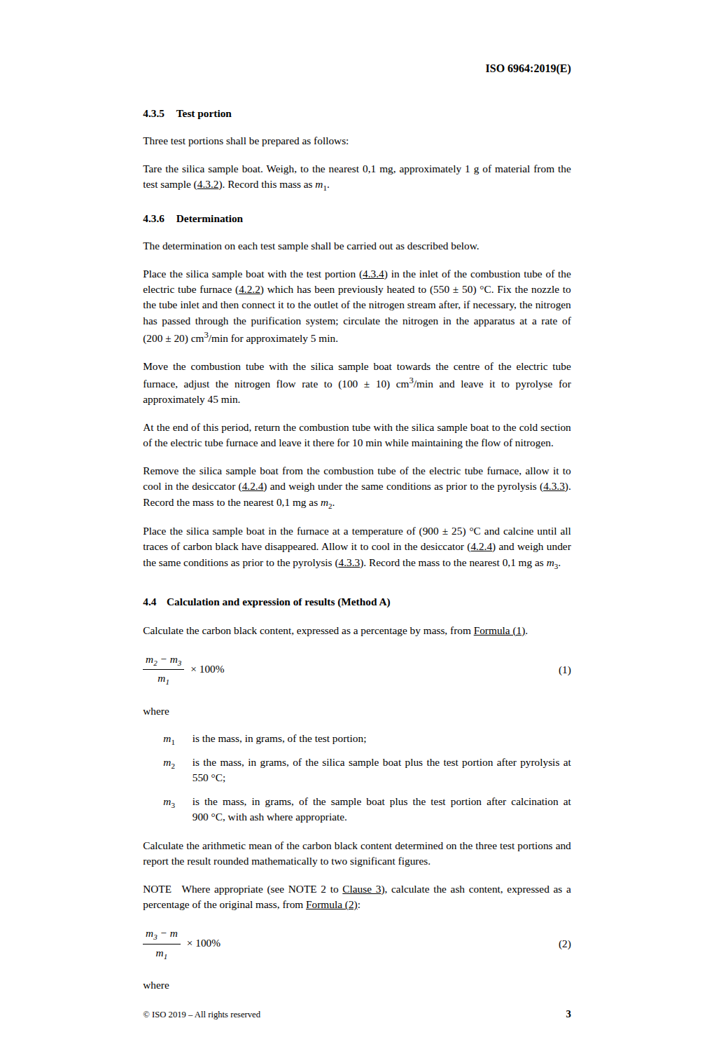ISO 6964:2019(E)
4.3.5 Test portion
Three test portions shall be prepared as follows:
Tare the silica sample boat. Weigh, to the nearest 0,1 mg, approximately 1 g of material from the test sample (4.3.2). Record this mass as m1.
4.3.6 Determination
The determination on each test sample shall be carried out as described below.
Place the silica sample boat with the test portion (4.3.4) in the inlet of the combustion tube of the electric tube furnace (4.2.2) which has been previously heated to (550 ± 50) °C. Fix the nozzle to the tube inlet and then connect it to the outlet of the nitrogen stream after, if necessary, the nitrogen has passed through the purification system; circulate the nitrogen in the apparatus at a rate of (200 ± 20) cm3/min for approximately 5 min.
Move the combustion tube with the silica sample boat towards the centre of the electric tube furnace, adjust the nitrogen flow rate to (100 ± 10) cm3/min and leave it to pyrolyse for approximately 45 min.
At the end of this period, return the combustion tube with the silica sample boat to the cold section of the electric tube furnace and leave it there for 10 min while maintaining the flow of nitrogen.
Remove the silica sample boat from the combustion tube of the electric tube furnace, allow it to cool in the desiccator (4.2.4) and weigh under the same conditions as prior to the pyrolysis (4.3.3). Record the mass to the nearest 0,1 mg as m2.
Place the silica sample boat in the furnace at a temperature of (900 ± 25) °C and calcine until all traces of carbon black have disappeared. Allow it to cool in the desiccator (4.2.4) and weigh under the same conditions as prior to the pyrolysis (4.3.3). Record the mass to the nearest 0,1 mg as m3.
4.4 Calculation and expression of results (Method A)
Calculate the carbon black content, expressed as a percentage by mass, from Formula (1).
m2 − m3 m1 × 100% (1)
where
m1
is the mass, in grams, of the test portion;
m2
is the mass, in grams, of the silica sample boat plus the test portion after pyrolysis at 550 °C;
m3
is the mass, in grams, of the sample boat plus the test portion after calcination at 900 °C, with ash where appropriate.
Calculate the arithmetic mean of the carbon black content determined on the three test portions and report the result rounded mathematically to two significant figures.
NOTEWhere appropriate (see NOTE 2 to Clause 3), calculate the ash content, expressed as a percentage of the original mass, from Formula (2):
m3 − m m1 × 100% (2)
where
© ISO 2019 – All rights reserved 3